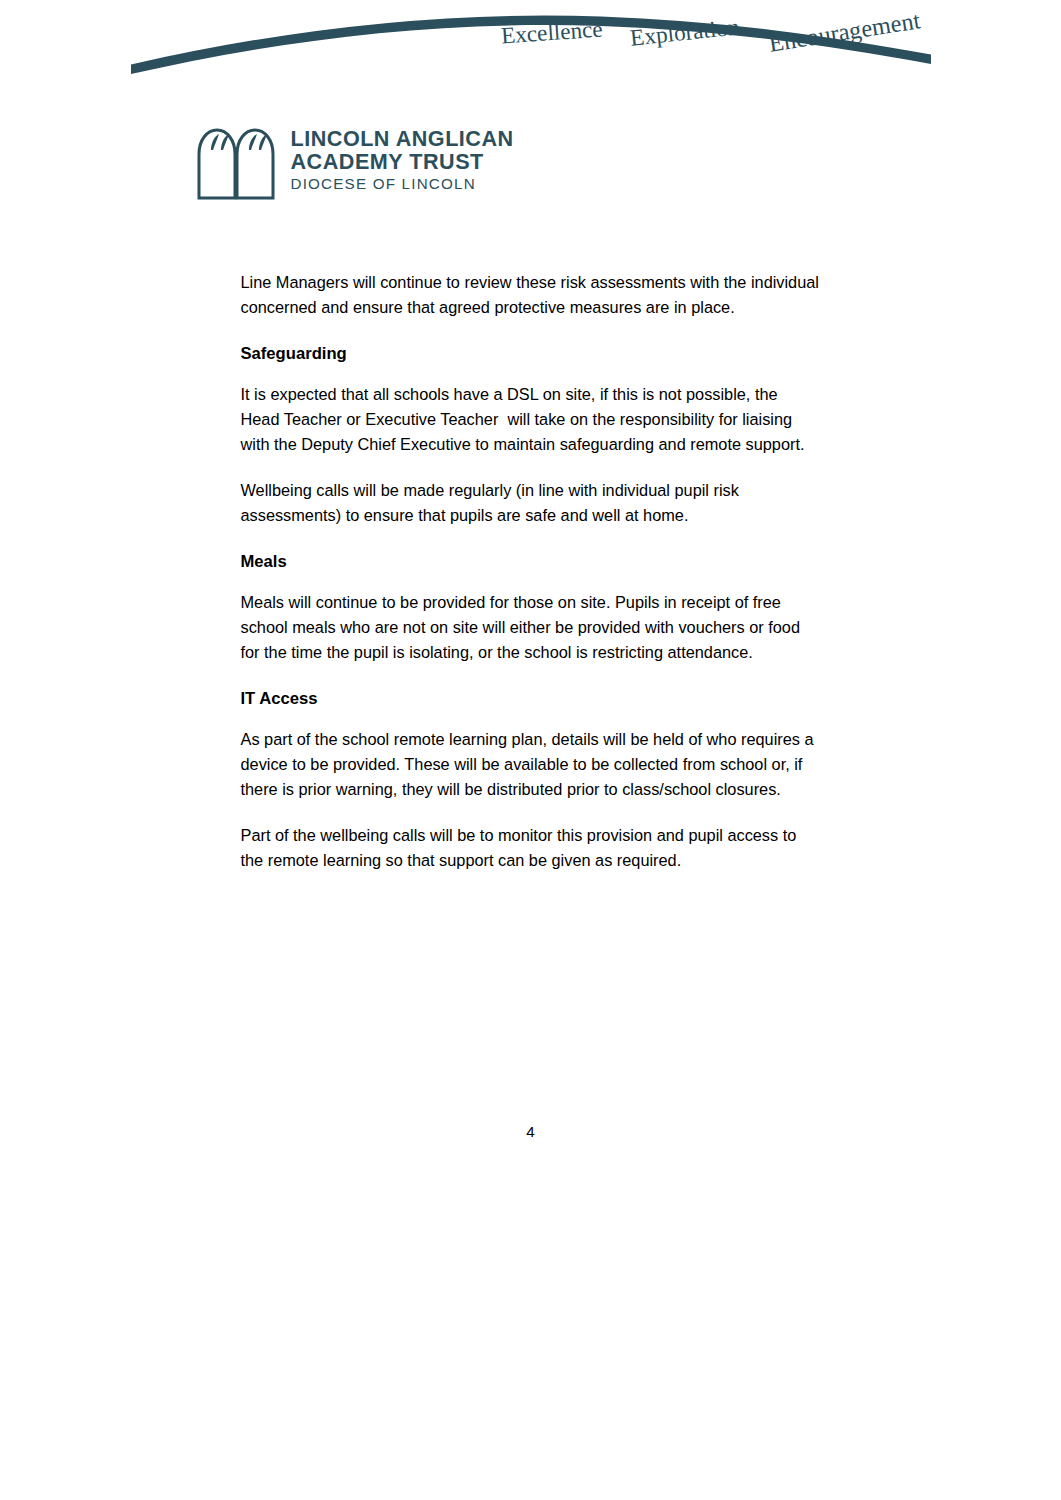Excellence Exploration Encouragement
LINCOLN ANGLICAN ACADEMY TRUST DIOCESE OF LINCOLN
Line Managers will continue to review these risk assessments with the individual concerned and ensure that agreed protective measures are in place.
Safeguarding
It is expected that all schools have a DSL on site, if this is not possible, the Head Teacher or Executive Teacher will take on the responsibility for liaising with the Deputy Chief Executive to maintain safeguarding and remote support.
Wellbeing calls will be made regularly (in line with individual pupil risk assessments) to ensure that pupils are safe and well at home.
Meals
Meals will continue to be provided for those on site. Pupils in receipt of free school meals who are not on site will either be provided with vouchers or food for the time the pupil is isolating, or the school is restricting attendance.
IT Access
As part of the school remote learning plan, details will be held of who requires a device to be provided. These will be available to be collected from school or, if there is prior warning, they will be distributed prior to class/school closures.
Part of the wellbeing calls will be to monitor this provision and pupil access to the remote learning so that support can be given as required.
4